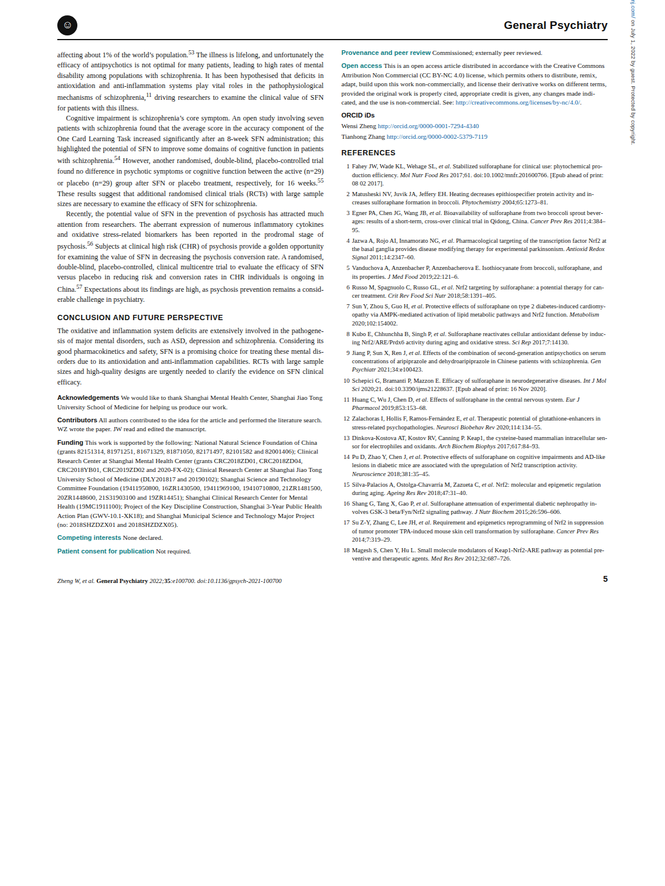Gen Psych: first published as 10.1136/gpsych-2021-100700 on 6 April 2022. Downloaded from http://gpsych.bmj.com/ on July 1, 2022 by guest. Protected by copyright.
☺
General Psychiatry
affecting about 1% of the world’s population.53 The illness is lifelong, and unfortunately the efficacy of antipsychotics is not optimal for many patients, leading to high rates of mental disability among populations with schizophrenia. It has been hypothesised that deficits in antioxidation and anti-inflammation systems play vital roles in the pathophysiological mechanisms of schizophrenia,11 driving researchers to examine the clinical value of SFN for patients with this illness.
Cognitive impairment is schizophrenia’s core symptom. An open study involving seven patients with schizophrenia found that the average score in the accuracy component of the One Card Learning Task increased significantly after an 8-week SFN administration; this highlighted the potential of SFN to improve some domains of cognitive function in patients with schizophrenia.54 However, another randomised, double-blind, placebo-controlled trial found no difference in psychotic symptoms or cognitive function between the active (n=29) or placebo (n=29) group after SFN or placebo treatment, respectively, for 16 weeks.55 These results suggest that additional randomised clinical trials (RCTs) with large sample sizes are necessary to examine the efficacy of SFN for schizophrenia.
Recently, the potential value of SFN in the prevention of psychosis has attracted much attention from researchers. The aberrant expression of numerous inflammatory cytokines and oxidative stress-related biomarkers has been reported in the prodromal stage of psychosis.56 Subjects at clinical high risk (CHR) of psychosis provide a golden opportunity for examining the value of SFN in decreasing the psychosis conversion rate. A randomised, double-blind, placebo-controlled, clinical multicentre trial to evaluate the efficacy of SFN versus placebo in reducing risk and conversion rates in CHR individuals is ongoing in China.57 Expectations about its findings are high, as psychosis prevention remains a considerable challenge in psychiatry.
Conclusion and future perspective
The oxidative and inflammation system deficits are extensively involved in the pathogenesis of major mental disorders, such as ASD, depression and schizophrenia. Considering its good pharmacokinetics and safety, SFN is a promising choice for treating these mental disorders due to its antioxidation and anti-inflammation capabilities. RCTs with large sample sizes and high-quality designs are urgently needed to clarify the evidence on SFN clinical efficacy.
Acknowledgements We would like to thank Shanghai Mental Health Center, Shanghai Jiao Tong University School of Medicine for helping us produce our work.
Contributors All authors contributed to the idea for the article and performed the literature search. WZ wrote the paper. JW read and edited the manuscript.
Funding This work is supported by the following: National Natural Science Foundation of China (grants 82151314, 81971251, 81671329, 81871050, 82171497, 82101582 and 82001406); Clinical Research Center at Shanghai Mental Health Center (grants CRC2018ZD01, CRC2018ZD04, CRC2018YB01, CRC2019ZD02 and 2020-FX-02); Clinical Research Center at Shanghai Jiao Tong University School of Medicine (DLY201817 and 20190102); Shanghai Science and Technology Committee Foundation (19411950800, 16ZR1430500, 19411969100, 19410710800, 21ZR1481500, 20ZR1448600, 21S31903100 and 19ZR14451); Shanghai Clinical Research Center for Mental Health (19MC1911100); Project of the Key Discipline Construction, Shanghai 3-Year Public Health Action Plan (GWV-10.1-XK18); and Shanghai Municipal Science and Technology Major Project (no: 2018SHZDZX01 and 2018SHZDZX05).
Competing interests None declared.
Patient consent for publication Not required.
Provenance and peer review Commissioned; externally peer reviewed.
Open access This is an open access article distributed in accordance with the Creative Commons Attribution Non Commercial (CC BY-NC 4.0) license, which permits others to distribute, remix, adapt, build upon this work non-commercially, and license their derivative works on different terms, provided the original work is properly cited, appropriate credit is given, any changes made indicated, and the use is non-commercial. See: http://creativecommons.org/licenses/by-nc/4.0/.
ORCID iDs
Wensi Zheng http://orcid.org/0000-0001-7294-4340
Tianhong Zhang http://orcid.org/0000-0002-5379-7119
References
Fahey JW, Wade KL, Wehage SL, et al. Stabilized sulforaphane for clinical use: phytochemical production efficiency. Mol Nutr Food Res 2017;61. doi:10.1002/mnfr.201600766. [Epub ahead of print: 08 02 2017].
Matusheski NV, Juvik JA, Jeffery EH. Heating decreases epithiospecifier protein activity and increases sulforaphane formation in broccoli. Phytochemistry 2004;65:1273–81.
Egner PA, Chen JG, Wang JB, et al. Bioavailability of sulforaphane from two broccoli sprout beverages: results of a short-term, cross-over clinical trial in Qidong, China. Cancer Prev Res 2011;4:384–95.
Jazwa A, Rojo AI, Innamorato NG, et al. Pharmacological targeting of the transcription factor Nrf2 at the basal ganglia provides disease modifying therapy for experimental parkinsonism. Antioxid Redox Signal 2011;14:2347–60.
Vanduchova A, Anzenbacher P, Anzenbacherova E. Isothiocyanate from broccoli, sulforaphane, and its properties. J Med Food 2019;22:121–6.
Russo M, Spagnuolo C, Russo GL, et al. Nrf2 targeting by sulforaphane: a potential therapy for cancer treatment. Crit Rev Food Sci Nutr 2018;58:1391–405.
Sun Y, Zhou S, Guo H, et al. Protective effects of sulforaphane on type 2 diabetes-induced cardiomyopathy via AMPK-mediated activation of lipid metabolic pathways and Nrf2 function. Metabolism 2020;102:154002.
Kubo E, Chhunchha B, Singh P, et al. Sulforaphane reactivates cellular antioxidant defense by inducing Nrf2/ARE/Prdx6 activity during aging and oxidative stress. Sci Rep 2017;7:14130.
Jiang P, Sun X, Ren J, et al. Effects of the combination of second-generation antipsychotics on serum concentrations of aripiprazole and dehydroaripiprazole in Chinese patients with schizophrenia. Gen Psychiatr 2021;34:e100423.
Schepici G, Bramanti P, Mazzon E. Efficacy of sulforaphane in neurodegenerative diseases. Int J Mol Sci 2020;21. doi:10.3390/ijms21228637. [Epub ahead of print: 16 Nov 2020].
Huang C, Wu J, Chen D, et al. Effects of sulforaphane in the central nervous system. Eur J Pharmacol 2019;853:153–68.
Zalachoras I, Hollis F, Ramos-Fernández E, et al. Therapeutic potential of glutathione-enhancers in stress-related psychopathologies. Neurosci Biobehav Rev 2020;114:134–55.
Dinkova-Kostova AT, Kostov RV, Canning P. Keap1, the cysteine-based mammalian intracellular sensor for electrophiles and oxidants. Arch Biochem Biophys 2017;617:84–93.
Pu D, Zhao Y, Chen J, et al. Protective effects of sulforaphane on cognitive impairments and AD-like lesions in diabetic mice are associated with the upregulation of Nrf2 transcription activity. Neuroscience 2018;381:35–45.
Silva-Palacios A, Ostolga-Chavarría M, Zazueta C, et al. Nrf2: molecular and epigenetic regulation during aging. Ageing Res Rev 2018;47:31–40.
Shang G, Tang X, Gao P, et al. Sulforaphane attenuation of experimental diabetic nephropathy involves GSK-3 beta/Fyn/Nrf2 signaling pathway. J Nutr Biochem 2015;26:596–606.
Su Z-Y, Zhang C, Lee JH, et al. Requirement and epigenetics reprogramming of Nrf2 in suppression of tumor promoter TPA-induced mouse skin cell transformation by sulforaphane. Cancer Prev Res 2014;7:319–29.
Magesh S, Chen Y, Hu L. Small molecule modulators of Keap1-Nrf2-ARE pathway as potential preventive and therapeutic agents. Med Res Rev 2012;32:687–726.
Zheng W, et al. General Psychiatry 2022;35:e100700. doi:10.1136/gpsych-2021-100700
5